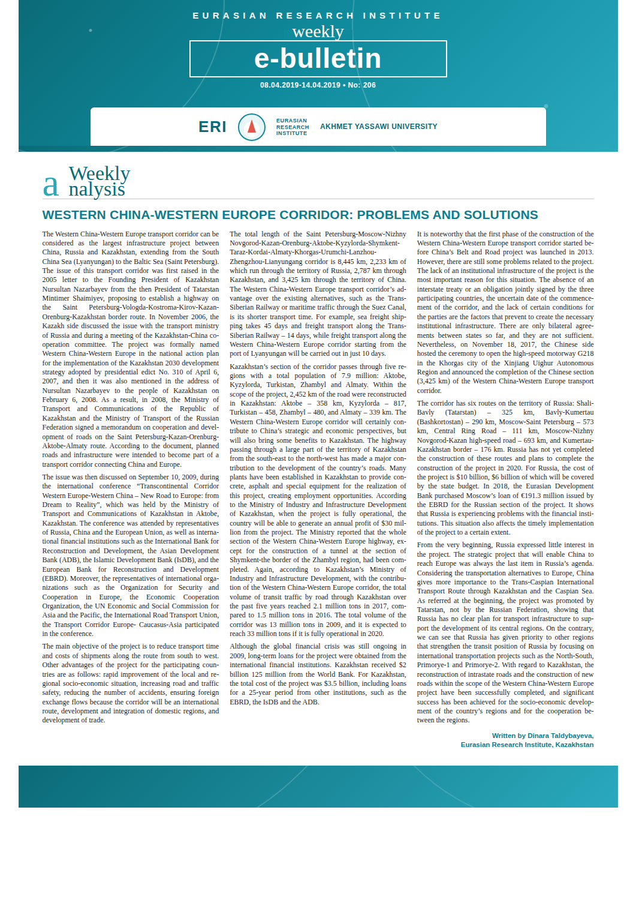Eurasian Research Institute
weekly
e-bulletin
08.04.2019-14.04.2019 • No: 206
ERI
EURASIAN
RESEARCH
INSTITUTE
AKHMET YASSAWI UNIVERSITY
a Weekly nalysis
Western China-Western Europe Corridor: Problems and Solutions
The Western China-Western Europe transport corridor can be considered as the largest infrastructure project between China, Russia and Kazakhstan, extending from the South China Sea (Lyanyungan) to the Baltic Sea (Saint Petersburg). The issue of this transport corridor was first raised in the 2005 letter to the Founding President of Kazakhstan Nursultan Nazarbayev from the then President of Tatarstan Mintimer Shaimiyev, proposing to establish a highway on the Saint Petersburg-Vologda-Kostroma-Kirov-Kazan-Orenburg-Kazakhstan border route. In November 2006, the Kazakh side discussed the issue with the transport ministry of Russia and during a meeting of the Kazakhstan-China cooperation committee. The project was formally named Western China-Western Europe in the national action plan for the implementation of the Kazakhstan 2030 development strategy adopted by presidential edict No. 310 of April 6, 2007, and then it was also mentioned in the address of Nursultan Nazarbayev to the people of Kazakhstan on February 6, 2008. As a result, in 2008, the Ministry of Transport and Communications of the Republic of Kazakhstan and the Ministry of Transport of the Russian Federation signed a memorandum on cooperation and development of roads on the Saint Petersburg-Kazan-Orenburg-Aktobe-Almaty route. According to the document, planned roads and infrastructure were intended to become part of a transport corridor connecting China and Europe.
The issue was then discussed on September 10, 2009, during the international conference “Transcontinental Corridor Western Europe-Western China – New Road to Europe: from Dream to Reality”, which was held by the Ministry of Transport and Communications of Kazakhstan in Aktobe, Kazakhstan. The conference was attended by representatives of Russia, China and the European Union, as well as international financial institutions such as the International Bank for Reconstruction and Development, the Asian Development Bank (ADB), the Islamic Development Bank (IsDB), and the European Bank for Reconstruction and Development (EBRD). Moreover, the representatives of international organizations such as the Organization for Security and Cooperation in Europe, the Economic Cooperation Organization, the UN Economic and Social Commission for Asia and the Pacific, the International Road Transport Union, the Transport Corridor Europe- Caucasus-Asia participated in the conference.
The main objective of the project is to reduce transport time and costs of shipments along the route from south to west. Other advantages of the project for the participating countries are as follows: rapid improvement of the local and regional socio-economic situation, increasing road and traffic safety, reducing the number of accidents, ensuring foreign exchange flows because the corridor will be an international route, development and integration of domestic regions, and development of trade.
The total length of the Saint Petersburg-Moscow-Nizhny Novgorod-Kazan-Orenburg-Aktobe-Kyzylorda-Shymkent-Taraz-Kordai-Almaty-Khorgas-Urumchi-Lanzhou-Zhengzhou-Lianyungang corridor is 8,445 km, 2,233 km of which run through the territory of Russia, 2,787 km through Kazakhstan, and 3,425 km through the territory of China. The Western China-Western Europe transport corridor’s advantage over the existing alternatives, such as the Trans-Siberian Railway or maritime traffic through the Suez Canal, is its shorter transport time. For example, sea freight shipping takes 45 days and freight transport along the Trans-Siberian Railway – 14 days, while freight transport along the Western China-Western Europe corridor starting from the port of Lyanyungan will be carried out in just 10 days.
Kazakhstan’s section of the corridor passes through five regions with a total population of 7.9 million: Aktobe, Kyzylorda, Turkistan, Zhambyl and Almaty. Within the scope of the project, 2,452 km of the road were reconstructed in Kazakhstan: Aktobe – 358 km, Kyzylorda – 817, Turkistan – 458, Zhambyl – 480, and Almaty – 339 km. The Western China-Western Europe corridor will certainly contribute to China’s strategic and economic perspectives, but will also bring some benefits to Kazakhstan. The highway passing through a large part of the territory of Kazakhstan from the south-east to the north-west has made a major contribution to the development of the country’s roads. Many plants have been established in Kazakhstan to provide concrete, asphalt and special equipment for the realization of this project, creating employment opportunities. According to the Ministry of Industry and Infrastructure Development of Kazakhstan, when the project is fully operational, the country will be able to generate an annual profit of $30 million from the project. The Ministry reported that the whole section of the Western China-Western Europe highway, except for the construction of a tunnel at the section of Shymkent-the border of the Zhambyl region, had been completed. Again, according to Kazakhstan’s Ministry of Industry and Infrastructure Development, with the contribution of the Western China-Western Europe corridor, the total volume of transit traffic by road through Kazakhstan over the past five years reached 2.1 million tons in 2017, compared to 1.5 million tons in 2016. The total volume of the corridor was 13 million tons in 2009, and it is expected to reach 33 million tons if it is fully operational in 2020.
Although the global financial crisis was still ongoing in 2009, long-term loans for the project were obtained from the international financial institutions. Kazakhstan received $2 billion 125 million from the World Bank. For Kazakhstan, the total cost of the project was $3.5 billion, including loans for a 25-year period from other institutions, such as the EBRD, the IsDB and the ADB.
It is noteworthy that the first phase of the construction of the Western China-Western Europe transport corridor started before China’s Belt and Road project was launched in 2013. However, there are still some problems related to the project. The lack of an institutional infrastructure of the project is the most important reason for this situation. The absence of an interstate treaty or an obligation jointly signed by the three participating countries, the uncertain date of the commencement of the corridor, and the lack of certain conditions for the parties are the factors that prevent to create the necessary institutional infrastructure. There are only bilateral agreements between states so far, and they are not sufficient. Nevertheless, on November 18, 2017, the Chinese side hosted the ceremony to open the high-speed motorway G218 in the Khorgas city of the Xinjiang Uighur Autonomous Region and announced the completion of the Chinese section (3,425 km) of the Western China-Western Europe transport corridor.
The corridor has six routes on the territory of Russia: Shali-Bavly (Tatarstan) – 325 km, Bavly-Kumertau (Bashkortostan) – 290 km, Moscow-Saint Petersburg – 573 km, Central Ring Road – 111 km, Moscow-Nizhny Novgorod-Kazan high-speed road – 693 km, and Kumertau-Kazakhstan border – 176 km. Russia has not yet completed the construction of these routes and plans to complete the construction of the project in 2020. For Russia, the cost of the project is $10 billion, $6 billion of which will be covered by the state budget. In 2018, the Eurasian Development Bank purchased Moscow’s loan of €191.3 million issued by the EBRD for the Russian section of the project. It shows that Russia is experiencing problems with the financial institutions. This situation also affects the timely implementation of the project to a certain extent.
From the very beginning, Russia expressed little interest in the project. The strategic project that will enable China to reach Europe was always the last item in Russia’s agenda. Considering the transportation alternatives to Europe, China gives more importance to the Trans-Caspian International Transport Route through Kazakhstan and the Caspian Sea. As referred at the beginning, the project was promoted by Tatarstan, not by the Russian Federation, showing that Russia has no clear plan for transport infrastructure to support the development of its central regions. On the contrary, we can see that Russia has given priority to other regions that strengthen the transit position of Russia by focusing on international transportation projects such as the North-South, Primorye-1 and Primorye-2. With regard to Kazakhstan, the reconstruction of intrastate roads and the construction of new roads within the scope of the Western China-Western Europe project have been successfully completed, and significant success has been achieved for the socio-economic development of the country’s regions and for the cooperation between the regions.
Written by Dinara Taldybayeva,
Eurasian Research Institute, Kazakhstan